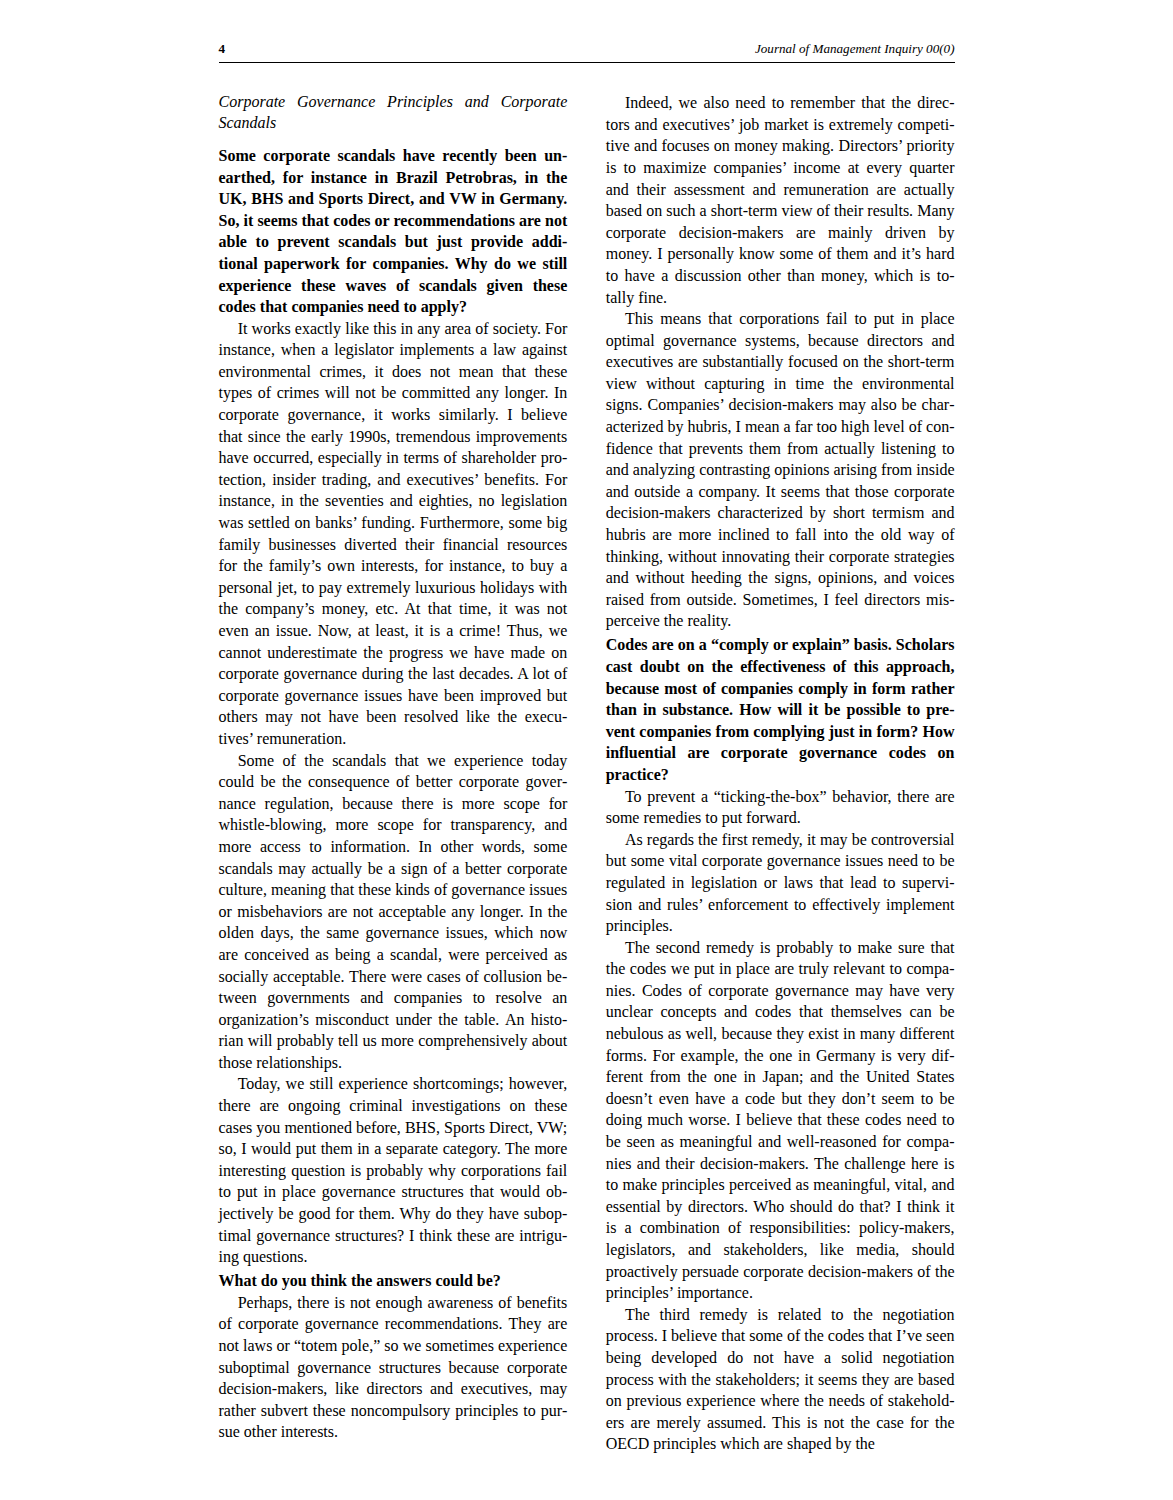4 Journal of Management Inquiry 00(0)
Corporate Governance Principles and Corporate Scandals
Some corporate scandals have recently been unearthed, for instance in Brazil Petrobras, in the UK, BHS and Sports Direct, and VW in Germany. So, it seems that codes or recommendations are not able to prevent scandals but just provide additional paperwork for companies. Why do we still experience these waves of scandals given these codes that companies need to apply?
It works exactly like this in any area of society. For instance, when a legislator implements a law against environmental crimes, it does not mean that these types of crimes will not be committed any longer. In corporate governance, it works similarly. I believe that since the early 1990s, tremendous improvements have occurred, especially in terms of shareholder protection, insider trading, and executives’ benefits. For instance, in the seventies and eighties, no legislation was settled on banks’ funding. Furthermore, some big family businesses diverted their financial resources for the family’s own interests, for instance, to buy a personal jet, to pay extremely luxurious holidays with the company’s money, etc. At that time, it was not even an issue. Now, at least, it is a crime! Thus, we cannot underestimate the progress we have made on corporate governance during the last decades. A lot of corporate governance issues have been improved but others may not have been resolved like the executives’ remuneration.
Some of the scandals that we experience today could be the consequence of better corporate governance regulation, because there is more scope for whistle-blowing, more scope for transparency, and more access to information. In other words, some scandals may actually be a sign of a better corporate culture, meaning that these kinds of governance issues or misbehaviors are not acceptable any longer. In the olden days, the same governance issues, which now are conceived as being a scandal, were perceived as socially acceptable. There were cases of collusion between governments and companies to resolve an organization’s misconduct under the table. An historian will probably tell us more comprehensively about those relationships.
Today, we still experience shortcomings; however, there are ongoing criminal investigations on these cases you mentioned before, BHS, Sports Direct, VW; so, I would put them in a separate category. The more interesting question is probably why corporations fail to put in place governance structures that would objectively be good for them. Why do they have suboptimal governance structures? I think these are intriguing questions.
What do you think the answers could be?
Perhaps, there is not enough awareness of benefits of corporate governance recommendations. They are not laws or “totem pole,” so we sometimes experience suboptimal governance structures because corporate decision-makers, like directors and executives, may rather subvert these noncompulsory principles to pursue other interests.
Indeed, we also need to remember that the directors and executives’ job market is extremely competitive and focuses on money making. Directors’ priority is to maximize companies’ income at every quarter and their assessment and remuneration are actually based on such a short-term view of their results. Many corporate decision-makers are mainly driven by money. I personally know some of them and it’s hard to have a discussion other than money, which is totally fine.
This means that corporations fail to put in place optimal governance systems, because directors and executives are substantially focused on the short-term view without capturing in time the environmental signs. Companies’ decision-makers may also be characterized by hubris, I mean a far too high level of confidence that prevents them from actually listening to and analyzing contrasting opinions arising from inside and outside a company. It seems that those corporate decision-makers characterized by short termism and hubris are more inclined to fall into the old way of thinking, without innovating their corporate strategies and without heeding the signs, opinions, and voices raised from outside. Sometimes, I feel directors misperceive the reality.
Codes are on a “comply or explain” basis. Scholars cast doubt on the effectiveness of this approach, because most of companies comply in form rather than in substance. How will it be possible to prevent companies from complying just in form? How influential are corporate governance codes on practice?
To prevent a “ticking-the-box” behavior, there are some remedies to put forward.
As regards the first remedy, it may be controversial but some vital corporate governance issues need to be regulated in legislation or laws that lead to supervision and rules’ enforcement to effectively implement principles.
The second remedy is probably to make sure that the codes we put in place are truly relevant to companies. Codes of corporate governance may have very unclear concepts and codes that themselves can be nebulous as well, because they exist in many different forms. For example, the one in Germany is very different from the one in Japan; and the United States doesn’t even have a code but they don’t seem to be doing much worse. I believe that these codes need to be seen as meaningful and well-reasoned for companies and their decision-makers. The challenge here is to make principles perceived as meaningful, vital, and essential by directors. Who should do that? I think it is a combination of responsibilities: policy-makers, legislators, and stakeholders, like media, should proactively persuade corporate decision-makers of the principles’ importance.
The third remedy is related to the negotiation process. I believe that some of the codes that I’ve seen being developed do not have a solid negotiation process with the stakeholders; it seems they are based on previous experience where the needs of stakeholders are merely assumed. This is not the case for the OECD principles which are shaped by the